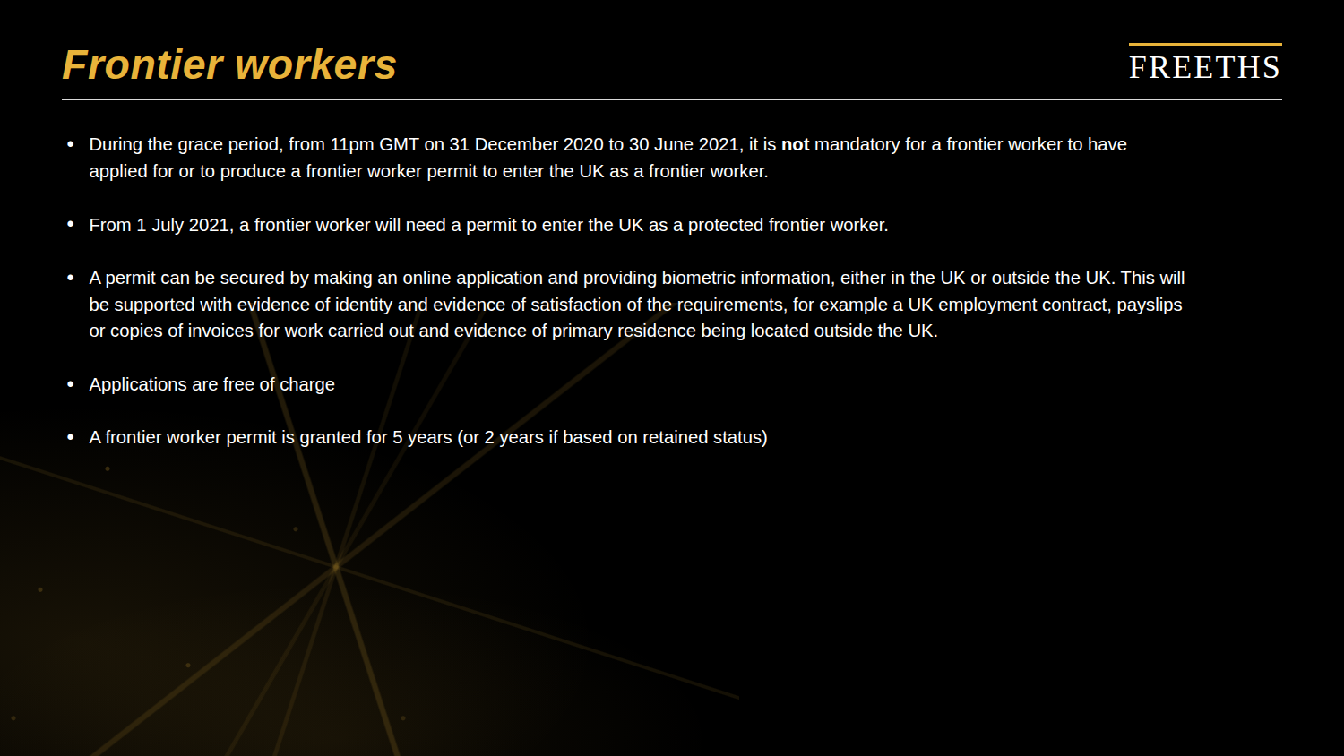Frontier workers
FREETHS
During the grace period, from 11pm GMT on 31 December 2020 to 30 June 2021, it is not mandatory for a frontier worker to have applied for or to produce a frontier worker permit to enter the UK as a frontier worker.
From 1 July 2021, a frontier worker will need a permit to enter the UK as a protected frontier worker.
A permit can be secured by making an online application and providing biometric information, either in the UK or outside the UK. This will be supported with evidence of identity and evidence of satisfaction of the requirements, for example a UK employment contract, payslips or copies of invoices for work carried out and evidence of primary residence being located outside the UK.
Applications are free of charge
A frontier worker permit is granted for 5 years (or 2 years if based on retained status)